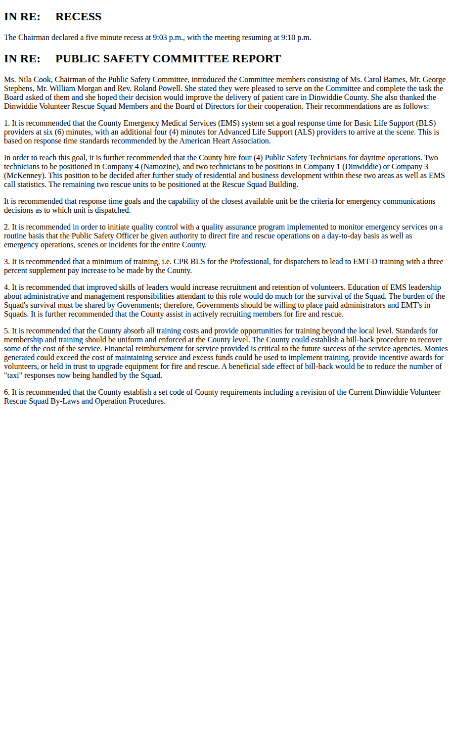IN RE: RECESS
The Chairman declared a five minute recess at 9:03 p.m., with the meeting resuming at 9:10 p.m.
IN RE: PUBLIC SAFETY COMMITTEE REPORT
Ms. Nila Cook, Chairman of the Public Safety Committee, introduced the Committee members consisting of Ms. Carol Barnes, Mr. George Stephens, Mr. William Morgan and Rev. Roland Powell. She stated they were pleased to serve on the Committee and complete the task the Board asked of them and she hoped their decision would improve the delivery of patient care in Dinwiddie County. She also thanked the Dinwiddie Volunteer Rescue Squad Members and the Board of Directors for their cooperation. Their recommendations are as follows:
1. It is recommended that the County Emergency Medical Services (EMS) system set a goal response time for Basic Life Support (BLS) providers at six (6) minutes, with an additional four (4) minutes for Advanced Life Support (ALS) providers to arrive at the scene. This is based on response time standards recommended by the American Heart Association.
In order to reach this goal, it is further recommended that the County hire four (4) Public Safety Technicians for daytime operations. Two technicians to be positioned in Company 4 (Namozine), and two technicians to be positions in Company 1 (Dinwiddie) or Company 3 (McKenney). This position to be decided after further study of residential and business development within these two areas as well as EMS call statistics. The remaining two rescue units to be positioned at the Rescue Squad Building.
It is recommended that response time goals and the capability of the closest available unit be the criteria for emergency communications decisions as to which unit is dispatched.
2. It is recommended in order to initiate quality control with a quality assurance program implemented to monitor emergency services on a routine basis that the Public Safety Officer be given authority to direct fire and rescue operations on a day-to-day basis as well as emergency operations, scenes or incidents for the entire County.
3. It is recommended that a minimum of training, i.e. CPR BLS for the Professional, for dispatchers to lead to EMT-D training with a three percent supplement pay increase to be made by the County.
4. It is recommended that improved skills of leaders would increase recruitment and retention of volunteers. Education of EMS leadership about administrative and management responsibilities attendant to this role would do much for the survival of the Squad. The burden of the Squad's survival must be shared by Governments; therefore, Governments should be willing to place paid administrators and EMT's in Squads. It is further recommended that the County assist in actively recruiting members for fire and rescue.
5. It is recommended that the County absorb all training costs and provide opportunities for training beyond the local level. Standards for membership and training should be uniform and enforced at the County level. The County could establish a bill-back procedure to recover some of the cost of the service. Financial reimbursement for service provided is critical to the future success of the service agencies. Monies generated could exceed the cost of maintaining service and excess funds could be used to implement training, provide incentive awards for volunteers, or held in trust to upgrade equipment for fire and rescue. A beneficial side effect of bill-back would be to reduce the number of "taxi" responses now being handled by the Squad.
6. It is recommended that the County establish a set code of County requirements including a revision of the Current Dinwiddie Volunteer Rescue Squad By-Laws and Operation Procedures.